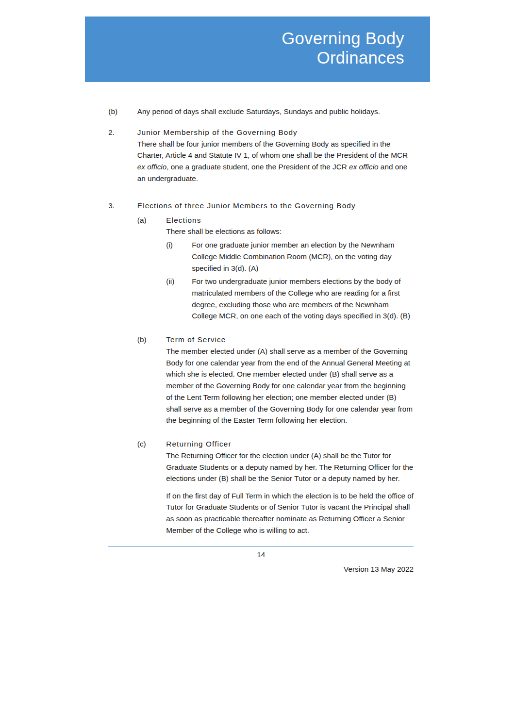Governing Body
Ordinances
(b)
Any period of days shall exclude Saturdays, Sundays and public holidays.
2.
Junior Membership of the Governing Body
There shall be four junior members of the Governing Body as specified in the Charter, Article 4 and Statute IV 1, of whom one shall be the President of the MCR ex officio, one a graduate student, one the President of the JCR ex officio and one an undergraduate.
3.
Elections of three Junior Members to the Governing Body
(a)
Elections
There shall be elections as follows:
(i)
For one graduate junior member an election by the Newnham College Middle Combination Room (MCR), on the voting day specified in 3(d). (A)
(ii)
For two undergraduate junior members elections by the body of matriculated members of the College who are reading for a first degree, excluding those who are members of the Newnham College MCR, on one each of the voting days specified in 3(d). (B)
(b)
Term of Service
The member elected under (A) shall serve as a member of the Governing Body for one calendar year from the end of the Annual General Meeting at which she is elected. One member elected under (B) shall serve as a member of the Governing Body for one calendar year from the beginning of the Lent Term following her election; one member elected under (B) shall serve as a member of the Governing Body for one calendar year from the beginning of the Easter Term following her election.
(c)
Returning Officer
The Returning Officer for the election under (A) shall be the Tutor for Graduate Students or a deputy named by her. The Returning Officer for the elections under (B) shall be the Senior Tutor or a deputy named by her.
If on the first day of Full Term in which the election is to be held the office of Tutor for Graduate Students or of Senior Tutor is vacant the Principal shall as soon as practicable thereafter nominate as Returning Officer a Senior Member of the College who is willing to act.
14
Version 13 May 2022